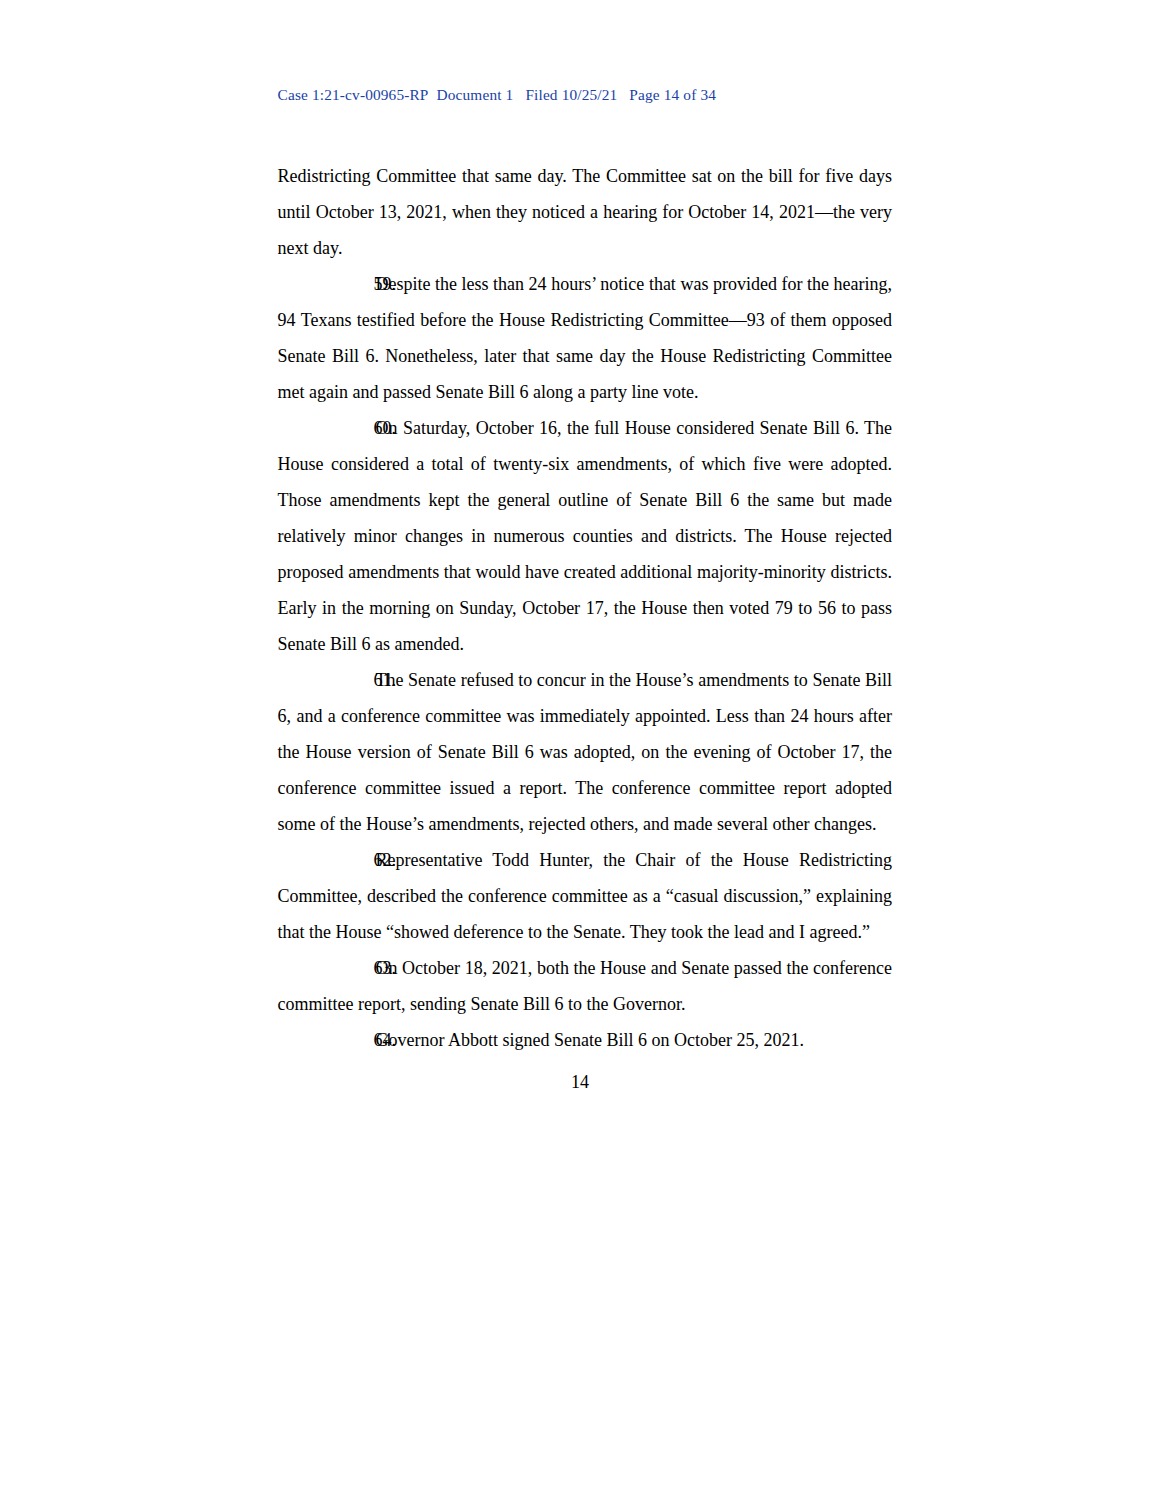Case 1:21-cv-00965-RP Document 1 Filed 10/25/21 Page 14 of 34
Redistricting Committee that same day. The Committee sat on the bill for five days until October 13, 2021, when they noticed a hearing for October 14, 2021—the very next day.
59. Despite the less than 24 hours’ notice that was provided for the hearing, 94 Texans testified before the House Redistricting Committee—93 of them opposed Senate Bill 6. Nonetheless, later that same day the House Redistricting Committee met again and passed Senate Bill 6 along a party line vote.
60. On Saturday, October 16, the full House considered Senate Bill 6. The House considered a total of twenty-six amendments, of which five were adopted. Those amendments kept the general outline of Senate Bill 6 the same but made relatively minor changes in numerous counties and districts. The House rejected proposed amendments that would have created additional majority-minority districts. Early in the morning on Sunday, October 17, the House then voted 79 to 56 to pass Senate Bill 6 as amended.
61. The Senate refused to concur in the House’s amendments to Senate Bill 6, and a conference committee was immediately appointed. Less than 24 hours after the House version of Senate Bill 6 was adopted, on the evening of October 17, the conference committee issued a report. The conference committee report adopted some of the House’s amendments, rejected others, and made several other changes.
62. Representative Todd Hunter, the Chair of the House Redistricting Committee, described the conference committee as a “casual discussion,” explaining that the House “showed deference to the Senate. They took the lead and I agreed.”
63. On October 18, 2021, both the House and Senate passed the conference committee report, sending Senate Bill 6 to the Governor.
64. Governor Abbott signed Senate Bill 6 on October 25, 2021.
14